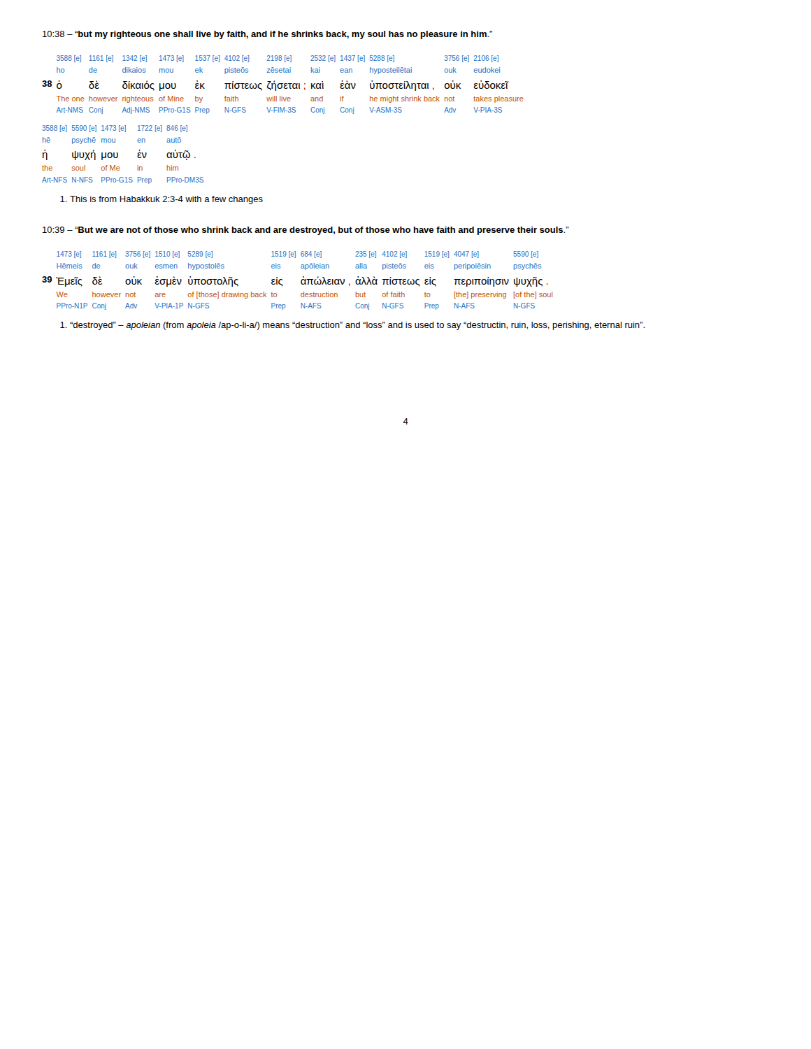10:38 – “but my righteous one shall live by faith, and if he shrinks back, my soul has no pleasure in him.”
| | 3588 [e] | 1161 [e] | 1342 [e] | 1473 [e] | 1537 [e] | 4102 [e] | 2198 [e] | 2532 [e] | 1437 [e] | 5288 [e] | 3756 [e] | 2106 [e] |
| | ho | de | dikaios | mou | ek | pisteōs | zēsetai | kai | ean | hyposteilētai | ouk | eudokei |
| 38 | ὁ | δὲ | δίκαιός | μου | ἐκ | πίστεως | ζήσεται ; | καὶ | ἐὰν | ὑποστείληται , | οὐκ | εὐδοκεῖ |
| | The one | however | righteous | of Mine | by | faith | will live | and | if | he might shrink back | not | takes pleasure |
| | Art-NMS | Conj | Adj-NMS | PPro-G1S | Prep | N-GFS | V-FIM-3S | Conj | Conj | V-ASM-3S | Adv | V-PIA-3S |
| 3588 [e] | 5590 [e] | 1473 [e] | 1722 [e] | 846 [e] |
| hē | psychē | mou | en | autō |
| ἡ | ψυχή | μου | ἐν | αὐτῷ . |
| the | soul | of Me | in | him |
| Art-NFS | N-NFS | PPro-G1S | Prep | PPro-DM3S |
This is from Habakkuk 2:3-4 with a few changes
10:39 – “But we are not of those who shrink back and are destroyed, but of those who have faith and preserve their souls.”
| | 1473 [e] | 1161 [e] | 3756 [e] | 1510 [e] | 5289 [e] | 1519 [e] | 684 [e] | 235 [e] | 4102 [e] | 1519 [e] | 4047 [e] | 5590 [e] |
| | Hēmeis | de | ouk | esmen | hypostolēs | eis | apōleian | alla | pisteōs | eis | peripoiēsin | psychēs |
| 39 | Ἑμεῖς | δὲ | οὐκ | ἐσμὲν | ὑποστολῆς | εἰς | ἀπώλειαν , | ἀλλὰ | πίστεως | εἰς | περιποίησιν | ψυχῆς . |
| | We | however | not | are | of [those] drawing back | to | destruction | but | of faith | to | [the] preserving | [of the] soul |
| | PPro-N1P | Conj | Adv | V-PIA-1P | N-GFS | Prep | N-AFS | Conj | N-GFS | Prep | N-AFS | N-GFS |
“destroyed” – apoleian (from apoleia /ap-o-li-a/) means “destruction” and “loss” and is used to say “destructin, ruin, loss, perishing, eternal ruin”.
4